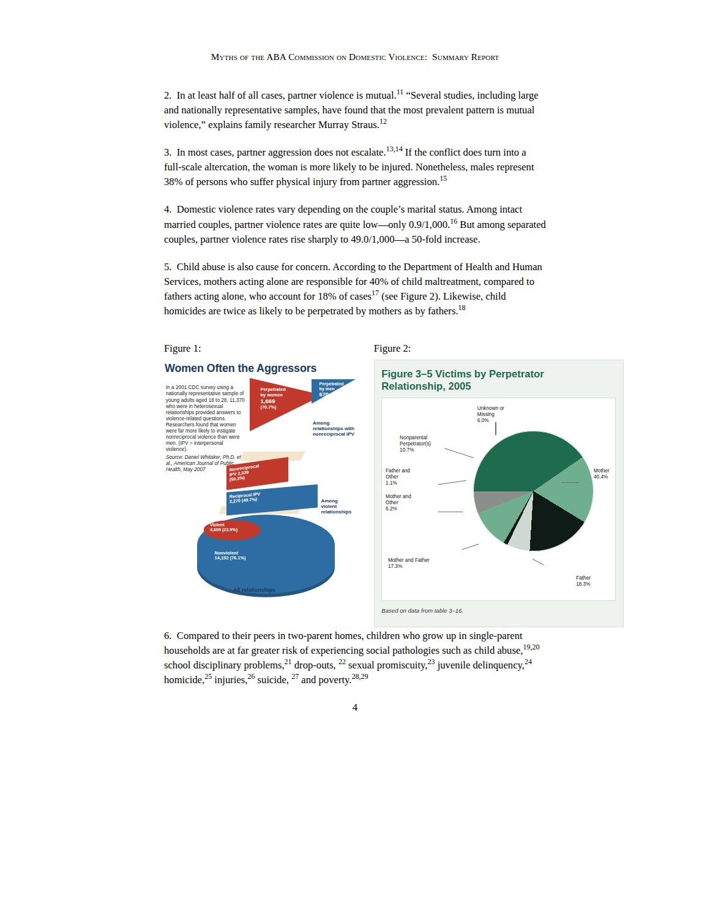Myths of the ABA Commission on Domestic Violence: Summary Report
2. In at least half of all cases, partner violence is mutual.11 “Several studies, including large and nationally representative samples, have found that the most prevalent pattern is mutual violence,” explains family researcher Murray Straus.12
3. In most cases, partner aggression does not escalate.13,14 If the conflict does turn into a full-scale altercation, the woman is more likely to be injured. Nonetheless, males represent 38% of persons who suffer physical injury from partner aggression.15
4. Domestic violence rates vary depending on the couple’s marital status. Among intact married couples, partner violence rates are quite low—only 0.9/1,000.16 But among separated couples, partner violence rates rise sharply to 49.0/1,000—a 50-fold increase.
5. Child abuse is also cause for concern. According to the Department of Health and Human Services, mothers acting alone are responsible for 40% of child maltreatment, compared to fathers acting alone, who account for 18% of cases17 (see Figure 2). Likewise, child homicides are twice as likely to be perpetrated by mothers as by fathers.18
| Figure 1: Women Often the Aggressors In a 2001 CDC survey using a nationally representative sample of young adults aged 18 to 28, 11,370 who were in heterosexual relationships provided answers to violence-related questions. Researchers found that women were far more likely to instigate nonreciprocal violence than were men. (IPV = interpersonal violence). Source: Daniel Whitaker, Ph.D. et al., American Journal of Public Health, May 2007 Perpetrated by women 1,669 (70.7%) Perpetrated by men 670 (29.3%) Among relationships with nonreciprocal IPV Nonreciprocal IPV 2,339 (50.3%) Reciprocal IPV 2,270 (49.7%) Among violent relationships Violent 4,609 (23.9%) Nonviolent 14,152 (76.1%) All relationships | Figure 2: Figure 3–5 Victims by Perpetrator Relationship, 2005 Unknown or Missing 6.0% Nonparental Perpetrator(s) 10.7% Father and Other 1.1% Mother and Other 6.2% Mother and Father 17.3% Father 18.3% Mother 40.4% Based on data from table 3–16. |
6. Compared to their peers in two-parent homes, children who grow up in single-parent households are at far greater risk of experiencing social pathologies such as child abuse,19,20 school disciplinary problems,21 drop-outs, 22 sexual promiscuity,23 juvenile delinquency,24 homicide,25 injuries,26 suicide, 27 and poverty.28,29
4